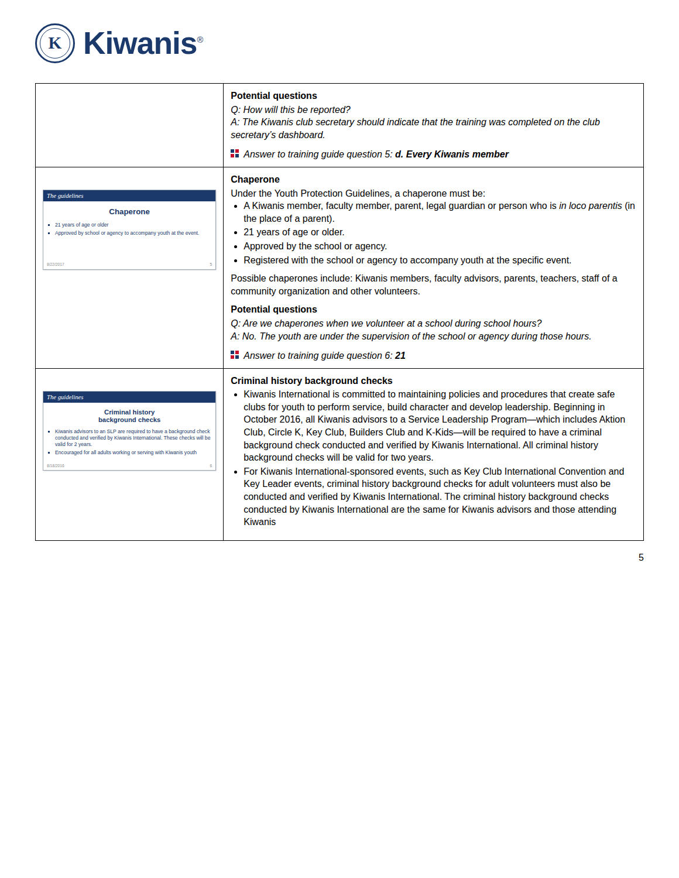K
Kiwanis®
| | Potential questions Q: How will this be reported? A: The Kiwanis club secretary should indicate that the training was completed on the club secretary’s dashboard. Answer to training guide question 5: d. Every Kiwanis member |
| The guidelines Chaperone 21 years of age or older Approved by school or agency to accompany youth at the event. 8/22/2017 5 | Chaperone Under the Youth Protection Guidelines, a chaperone must be: A Kiwanis member, faculty member, parent, legal guardian or person who is in loco parentis (in the place of a parent). 21 years of age or older. Approved by the school or agency. Registered with the school or agency to accompany youth at the specific event. Possible chaperones include: Kiwanis members, faculty advisors, parents, teachers, staff of a community organization and other volunteers. Potential questions Q: Are we chaperones when we volunteer at a school during school hours? A: No. The youth are under the supervision of the school or agency during those hours. Answer to training guide question 6: 21 |
| The guidelines Criminal history background checks Kiwanis advisors to an SLP are required to have a background check conducted and verified by Kiwanis International. These checks will be valid for 2 years. Encouraged for all adults working or serving with Kiwanis youth 8/18/2016 6 | Criminal history background checks Kiwanis International is committed to maintaining policies and procedures that create safe clubs for youth to perform service, build character and develop leadership. Beginning in October 2016, all Kiwanis advisors to a Service Leadership Program—which includes Aktion Club, Circle K, Key Club, Builders Club and K-Kids—will be required to have a criminal background check conducted and verified by Kiwanis International. All criminal history background checks will be valid for two years. For Kiwanis International-sponsored events, such as Key Club International Convention and Key Leader events, criminal history background checks for adult volunteers must also be conducted and verified by Kiwanis International. The criminal history background checks conducted by Kiwanis International are the same for Kiwanis advisors and those attending Kiwanis |
5